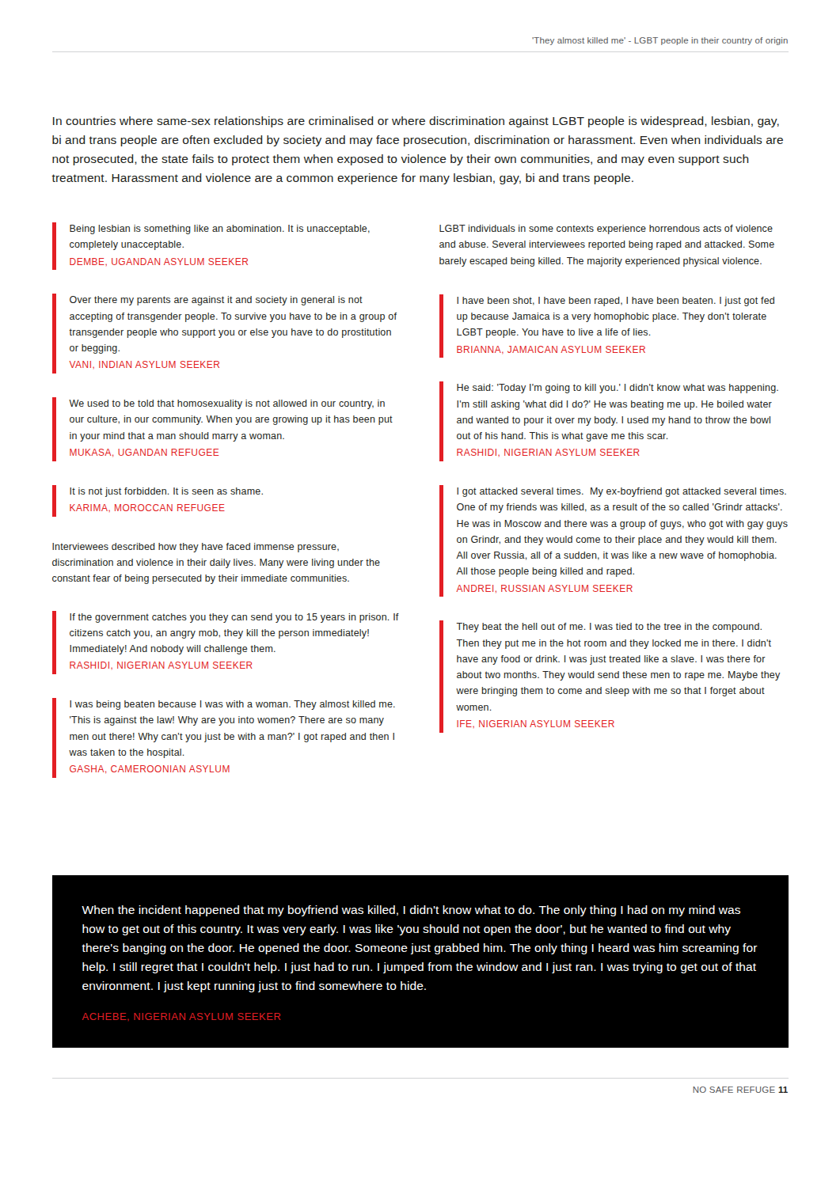'They almost killed me' - LGBT people in their country of origin
In countries where same-sex relationships are criminalised or where discrimination against LGBT people is widespread, lesbian, gay, bi and trans people are often excluded by society and may face prosecution, discrimination or harassment. Even when individuals are not prosecuted, the state fails to protect them when exposed to violence by their own communities, and may even support such treatment. Harassment and violence are a common experience for many lesbian, gay, bi and trans people.
Being lesbian is something like an abomination. It is unacceptable, completely unacceptable.
Dembe, Ugandan asylum seeker
Over there my parents are against it and society in general is not accepting of transgender people. To survive you have to be in a group of transgender people who support you or else you have to do prostitution or begging.
Vani, Indian asylum seeker
We used to be told that homosexuality is not allowed in our country, in our culture, in our community. When you are growing up it has been put in your mind that a man should marry a woman.
Mukasa, Ugandan refugee
It is not just forbidden. It is seen as shame.
Karima, Moroccan refugee
Interviewees described how they have faced immense pressure, discrimination and violence in their daily lives. Many were living under the constant fear of being persecuted by their immediate communities.
If the government catches you they can send you to 15 years in prison. If citizens catch you, an angry mob, they kill the person immediately! Immediately! And nobody will challenge them.
Rashidi, Nigerian asylum seeker
I was being beaten because I was with a woman. They almost killed me. 'This is against the law! Why are you into women? There are so many men out there! Why can't you just be with a man?' I got raped and then I was taken to the hospital.
Gasha, Cameroonian asylum
LGBT individuals in some contexts experience horrendous acts of violence and abuse. Several interviewees reported being raped and attacked. Some barely escaped being killed. The majority experienced physical violence.
I have been shot, I have been raped, I have been beaten. I just got fed up because Jamaica is a very homophobic place. They don't tolerate LGBT people. You have to live a life of lies.
Brianna, Jamaican asylum seeker
He said: 'Today I'm going to kill you.' I didn't know what was happening. I'm still asking 'what did I do?' He was beating me up. He boiled water and wanted to pour it over my body. I used my hand to throw the bowl out of his hand. This is what gave me this scar.
Rashidi, Nigerian asylum seeker
I got attacked several times. My ex-boyfriend got attacked several times. One of my friends was killed, as a result of the so called 'Grindr attacks'. He was in Moscow and there was a group of guys, who got with gay guys on Grindr, and they would come to their place and they would kill them. All over Russia, all of a sudden, it was like a new wave of homophobia. All those people being killed and raped.
Andrei, Russian asylum seeker
They beat the hell out of me. I was tied to the tree in the compound. Then they put me in the hot room and they locked me in there. I didn't have any food or drink. I was just treated like a slave. I was there for about two months. They would send these men to rape me. Maybe they were bringing them to come and sleep with me so that I forget about women.
Ife, Nigerian asylum seeker
When the incident happened that my boyfriend was killed, I didn't know what to do. The only thing I had on my mind was how to get out of this country. It was very early. I was like 'you should not open the door', but he wanted to find out why there's banging on the door. He opened the door. Someone just grabbed him. The only thing I heard was him screaming for help. I still regret that I couldn't help. I just had to run. I jumped from the window and I just ran. I was trying to get out of that environment. I just kept running just to find somewhere to hide.
Achebe, Nigerian asylum seeker
NO SAFE REFUGE 11